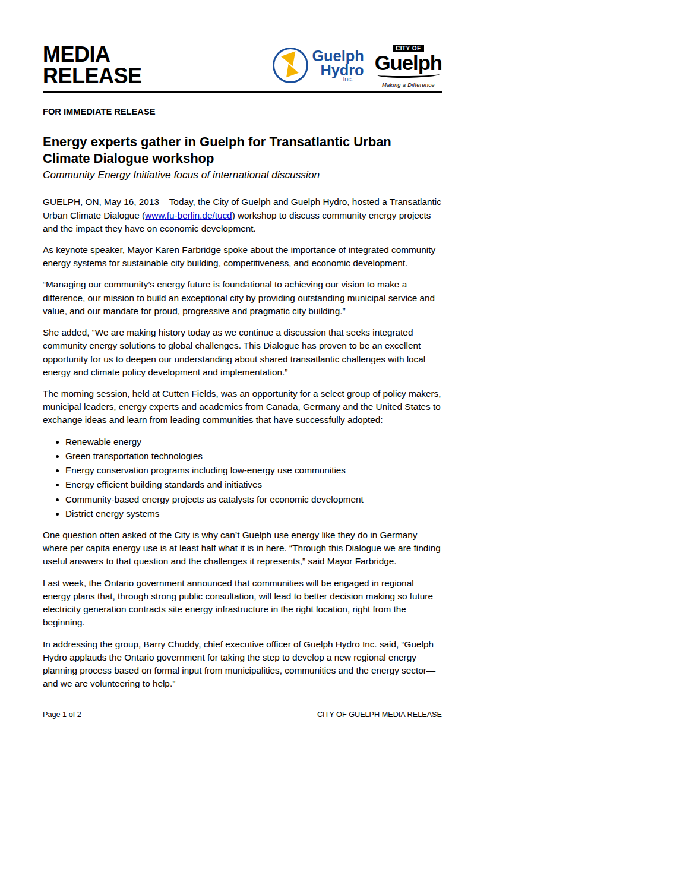MEDIA
RELEASE
Guelph Hydro Inc.
CITY OF Guelph
Making a Difference
FOR IMMEDIATE RELEASE
Energy experts gather in Guelph for Transatlantic Urban Climate Dialogue workshop
Community Energy Initiative focus of international discussion
GUELPH, ON, May 16, 2013 – Today, the City of Guelph and Guelph Hydro, hosted a Transatlantic Urban Climate Dialogue (www.fu-berlin.de/tucd) workshop to discuss community energy projects and the impact they have on economic development.
As keynote speaker, Mayor Karen Farbridge spoke about the importance of integrated community energy systems for sustainable city building, competitiveness, and economic development.
“Managing our community’s energy future is foundational to achieving our vision to make a difference, our mission to build an exceptional city by providing outstanding municipal service and value, and our mandate for proud, progressive and pragmatic city building.”
She added, “We are making history today as we continue a discussion that seeks integrated community energy solutions to global challenges. This Dialogue has proven to be an excellent opportunity for us to deepen our understanding about shared transatlantic challenges with local energy and climate policy development and implementation.”
The morning session, held at Cutten Fields, was an opportunity for a select group of policy makers, municipal leaders, energy experts and academics from Canada, Germany and the United States to exchange ideas and learn from leading communities that have successfully adopted:
Renewable energy
Green transportation technologies
Energy conservation programs including low-energy use communities
Energy efficient building standards and initiatives
Community-based energy projects as catalysts for economic development
District energy systems
One question often asked of the City is why can’t Guelph use energy like they do in Germany where per capita energy use is at least half what it is in here. “Through this Dialogue we are finding useful answers to that question and the challenges it represents,” said Mayor Farbridge.
Last week, the Ontario government announced that communities will be engaged in regional energy plans that, through strong public consultation, will lead to better decision making so future electricity generation contracts site energy infrastructure in the right location, right from the beginning.
In addressing the group, Barry Chuddy, chief executive officer of Guelph Hydro Inc. said, “Guelph Hydro applauds the Ontario government for taking the step to develop a new regional energy planning process based on formal input from municipalities, communities and the energy sector—and we are volunteering to help.”
Page 1 of 2 CITY OF GUELPH MEDIA RELEASE